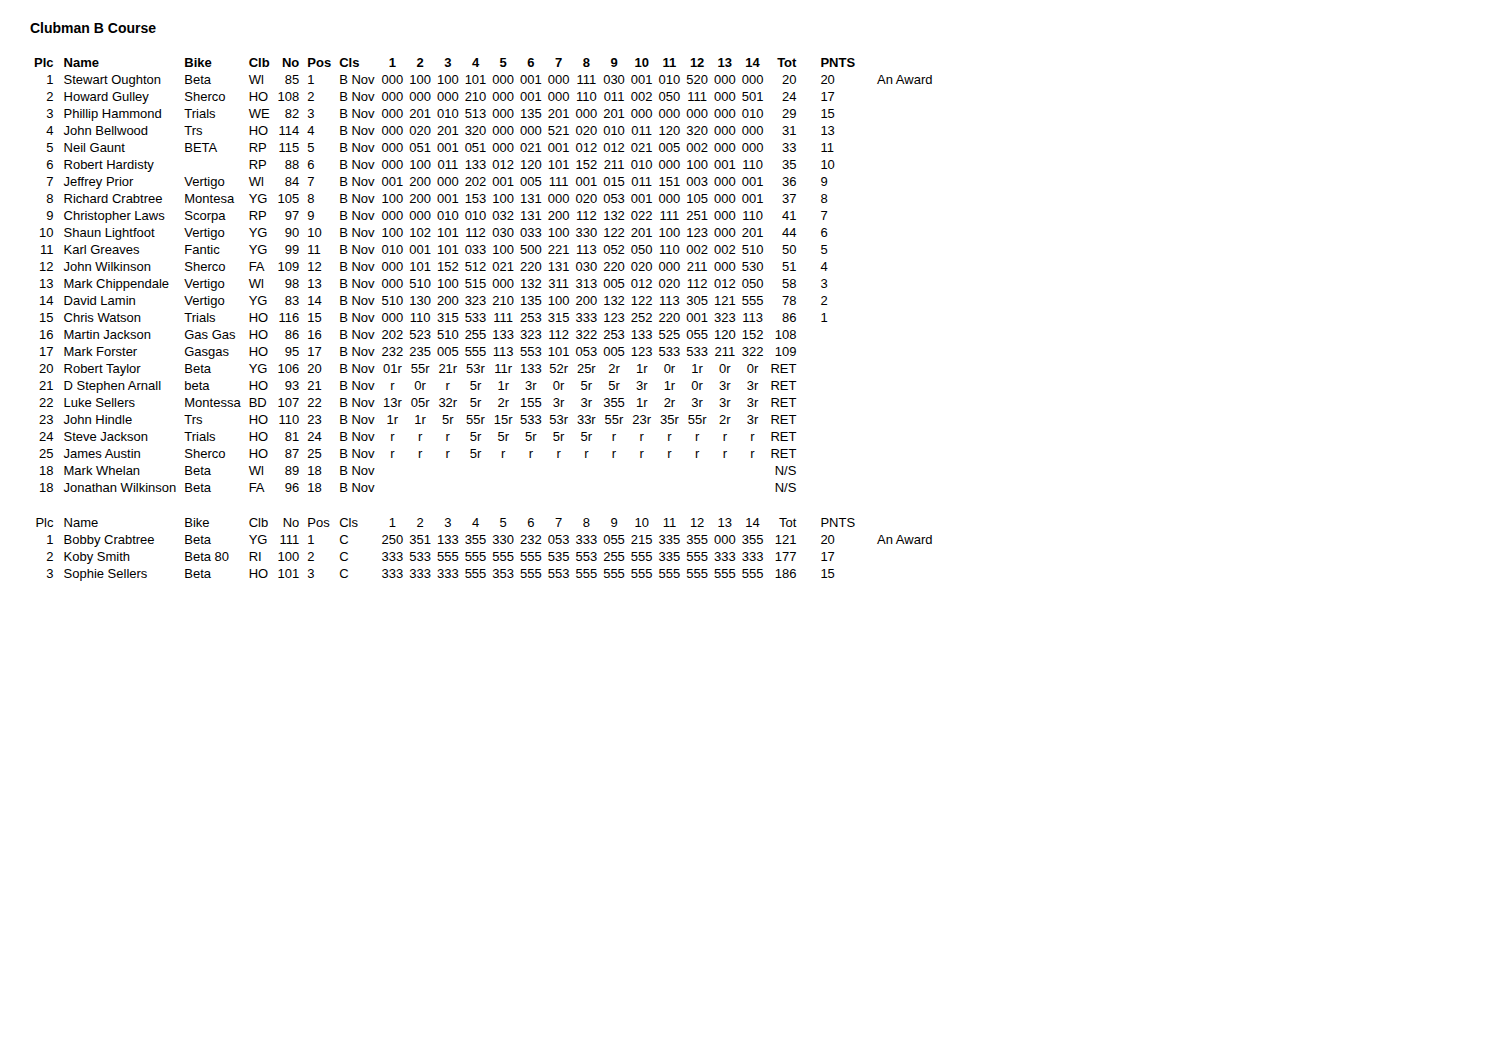Clubman B Course
| Plc | Name | Bike | Clb | No | Pos | Cls | 1 | 2 | 3 | 4 | 5 | 6 | 7 | 8 | 9 | 10 | 11 | 12 | 13 | 14 | Tot | PNTS | |
| --- | --- | --- | --- | --- | --- | --- | --- | --- | --- | --- | --- | --- | --- | --- | --- | --- | --- | --- | --- | --- | --- | --- | --- |
| 1 | Stewart Oughton | Beta | Wl | 85 | 1 | B Nov | 000 | 100 | 100 | 101 | 000 | 001 | 000 | 111 | 030 | 001 | 010 | 520 | 000 | 000 | 20 | 20 | An Award |
| 2 | Howard Gulley | Sherco | HO | 108 | 2 | B Nov | 000 | 000 | 000 | 210 | 000 | 001 | 000 | 110 | 011 | 002 | 050 | 111 | 000 | 501 | 24 | 17 | |
| 3 | Phillip Hammond | Trials | WE | 82 | 3 | B Nov | 000 | 201 | 010 | 513 | 000 | 135 | 201 | 000 | 201 | 000 | 000 | 000 | 000 | 010 | 29 | 15 | |
| 4 | John Bellwood | Trs | HO | 114 | 4 | B Nov | 000 | 020 | 201 | 320 | 000 | 000 | 521 | 020 | 010 | 011 | 120 | 320 | 000 | 000 | 31 | 13 | |
| 5 | Neil Gaunt | BETA | RP | 115 | 5 | B Nov | 000 | 051 | 001 | 051 | 000 | 021 | 001 | 012 | 012 | 021 | 005 | 002 | 000 | 000 | 33 | 11 | |
| 6 | Robert Hardisty | | RP | 88 | 6 | B Nov | 000 | 100 | 011 | 133 | 012 | 120 | 101 | 152 | 211 | 010 | 000 | 100 | 001 | 110 | 35 | 10 | |
| 7 | Jeffrey Prior | Vertigo | Wl | 84 | 7 | B Nov | 001 | 200 | 000 | 202 | 001 | 005 | 111 | 001 | 015 | 011 | 151 | 003 | 000 | 001 | 36 | 9 | |
| 8 | Richard Crabtree | Montesa | YG | 105 | 8 | B Nov | 100 | 200 | 001 | 153 | 100 | 131 | 000 | 020 | 053 | 001 | 000 | 105 | 000 | 001 | 37 | 8 | |
| 9 | Christopher Laws | Scorpa | RP | 97 | 9 | B Nov | 000 | 000 | 010 | 010 | 032 | 131 | 200 | 112 | 132 | 022 | 111 | 251 | 000 | 110 | 41 | 7 | |
| 10 | Shaun Lightfoot | Vertigo | YG | 90 | 10 | B Nov | 100 | 102 | 101 | 112 | 030 | 033 | 100 | 330 | 122 | 201 | 100 | 123 | 000 | 201 | 44 | 6 | |
| 11 | Karl Greaves | Fantic | YG | 99 | 11 | B Nov | 010 | 001 | 101 | 033 | 100 | 500 | 221 | 113 | 052 | 050 | 110 | 002 | 002 | 510 | 50 | 5 | |
| 12 | John Wilkinson | Sherco | FA | 109 | 12 | B Nov | 000 | 101 | 152 | 512 | 021 | 220 | 131 | 030 | 220 | 020 | 000 | 211 | 000 | 530 | 51 | 4 | |
| 13 | Mark Chippendale | Vertigo | Wl | 98 | 13 | B Nov | 000 | 510 | 100 | 515 | 000 | 132 | 311 | 313 | 005 | 012 | 020 | 112 | 012 | 050 | 58 | 3 | |
| 14 | David Lamin | Vertigo | YG | 83 | 14 | B Nov | 510 | 130 | 200 | 323 | 210 | 135 | 100 | 200 | 132 | 122 | 113 | 305 | 121 | 555 | 78 | 2 | |
| 15 | Chris Watson | Trials | HO | 116 | 15 | B Nov | 000 | 110 | 315 | 533 | 111 | 253 | 315 | 333 | 123 | 252 | 220 | 001 | 323 | 113 | 86 | 1 | |
| 16 | Martin Jackson | Gas Gas | HO | 86 | 16 | B Nov | 202 | 523 | 510 | 255 | 133 | 323 | 112 | 322 | 253 | 133 | 525 | 055 | 120 | 152 | 108 | | |
| 17 | Mark Forster | Gasgas | HO | 95 | 17 | B Nov | 232 | 235 | 005 | 555 | 113 | 553 | 101 | 053 | 005 | 123 | 533 | 533 | 211 | 322 | 109 | | |
| 20 | Robert Taylor | Beta | YG | 106 | 20 | B Nov | 01r | 55r | 21r | 53r | 11r | 133 | 52r | 25r | 2r | 1r | 0r | 1r | 0r | 0r | RET | | |
| 21 | D Stephen Arnall | beta | HO | 93 | 21 | B Nov | r | 0r | r | 5r | 1r | 3r | 0r | 5r | 5r | 3r | 1r | 0r | 3r | 3r | RET | | |
| 22 | Luke Sellers | Montessa | BD | 107 | 22 | B Nov | 13r | 05r | 32r | 5r | 2r | 155 | 3r | 3r | 355 | 1r | 2r | 3r | 3r | 3r | RET | | |
| 23 | John Hindle | Trs | HO | 110 | 23 | B Nov | 1r | 1r | 5r | 55r | 15r | 533 | 53r | 33r | 55r | 23r | 35r | 55r | 2r | 3r | RET | | |
| 24 | Steve Jackson | Trials | HO | 81 | 24 | B Nov | r | r | r | 5r | 5r | 5r | 5r | 5r | r | r | r | r | r | r | RET | | |
| 25 | James Austin | Sherco | HO | 87 | 25 | B Nov | r | r | r | 5r | r | r | r | r | r | r | r | r | r | r | RET | | |
| 18 | Mark Whelan | Beta | Wl | 89 | 18 | B Nov | | | | | | | | | | | | | | | N/S | | |
| 18 | Jonathan Wilkinson | Beta | FA | 96 | 18 | B Nov | | | | | | | | | | | | | | | N/S | | |
| Plc | Name | Bike | Clb | No | Pos | Cls | 1 | 2 | 3 | 4 | 5 | 6 | 7 | 8 | 9 | 10 | 11 | 12 | 13 | 14 | Tot | PNTS | |
| 1 | Bobby Crabtree | Beta | YG | 111 | 1 | C | 250 | 351 | 133 | 355 | 330 | 232 | 053 | 333 | 055 | 215 | 335 | 355 | 000 | 355 | 121 | 20 | An Award |
| 2 | Koby Smith | Beta 80 | RI | 100 | 2 | C | 333 | 533 | 555 | 555 | 555 | 555 | 535 | 553 | 255 | 555 | 335 | 555 | 333 | 333 | 177 | 17 | |
| 3 | Sophie Sellers | Beta | HO | 101 | 3 | C | 333 | 333 | 333 | 555 | 353 | 555 | 553 | 555 | 555 | 555 | 555 | 555 | 555 | 555 | 186 | 15 | |